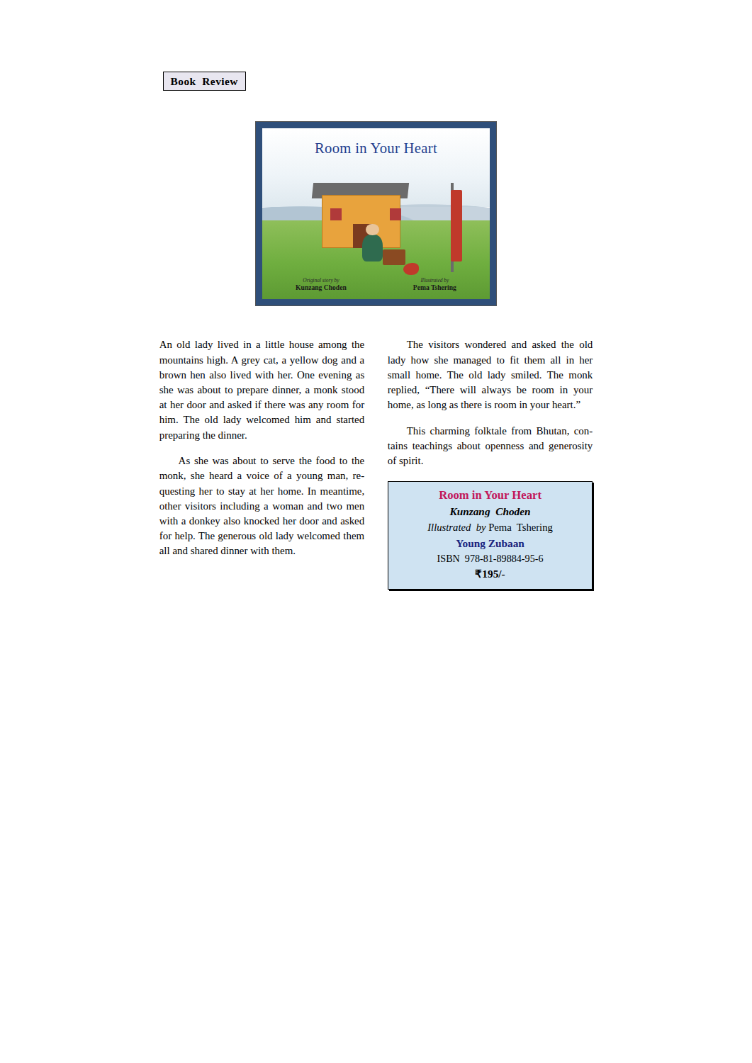Book Review
Room in Your Heart
Original story by Kunzang Choden
Illustrated by Pema Tshering
An old lady lived in a little house among the mountains high. A grey cat, a yellow dog and a brown hen also lived with her. One evening as she was about to prepare dinner, a monk stood at her door and asked if there was any room for him. The old lady welcomed him and started preparing the dinner.
As she was about to serve the food to the monk, she heard a voice of a young man, requesting her to stay at her home. In meantime, other visitors including a woman and two men with a donkey also knocked her door and asked for help. The generous old lady welcomed them all and shared dinner with them.
The visitors wondered and asked the old lady how she managed to fit them all in her small home. The old lady smiled. The monk replied, “There will always be room in your home, as long as there is room in your heart.”
This charming folktale from Bhutan, contains teachings about openness and generosity of spirit.
Room in Your Heart
Kunzang Choden
Illustrated by Pema Tshering
Young Zubaan
ISBN 978-81-89884-95-6
₹195/-